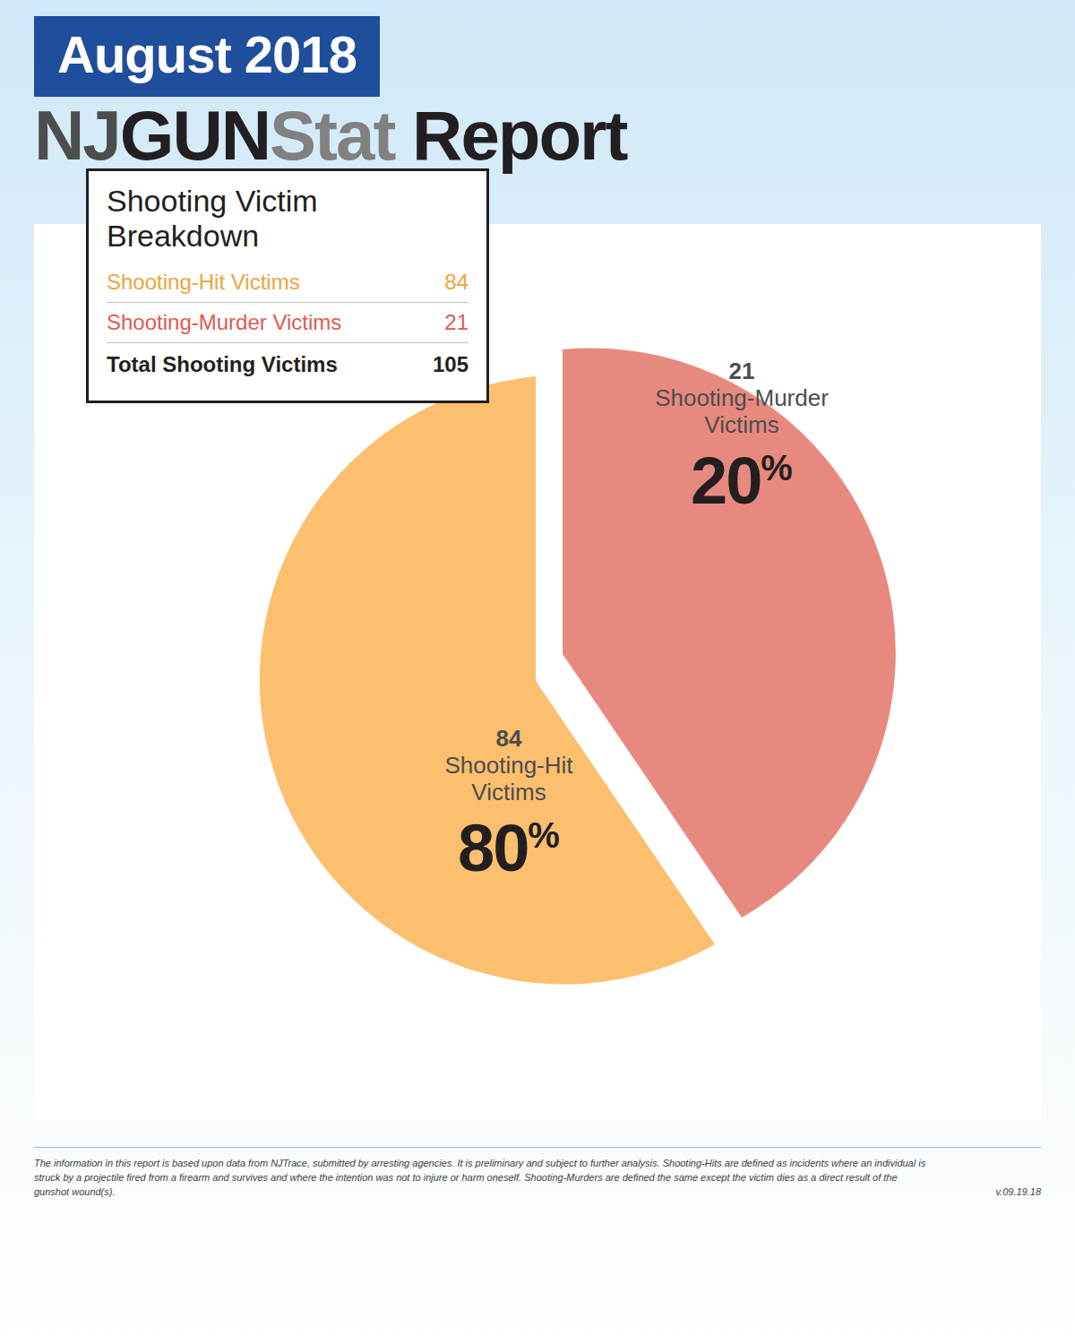August 2018
NJ GUN Stat Report
Shooting Victim Breakdown
| Shooting-Hit Victims | 84 |
| Shooting-Murder Victims | 21 |
| Total Shooting Victims | 105 |
21 Shooting-Murder
Victims 20%
84 Shooting-Hit
Victims 80%
The information in this report is based upon data from NJTrace, submitted by arresting agencies. It is preliminary and subject to further analysis. Shooting-Hits are defined as incidents where an individual is struck by a projectile fired from a firearm and survives and where the intention was not to injure or harm oneself. Shooting-Murders are defined the same except the victim dies as a direct result of the gunshot wound(s).
v.09.19.18